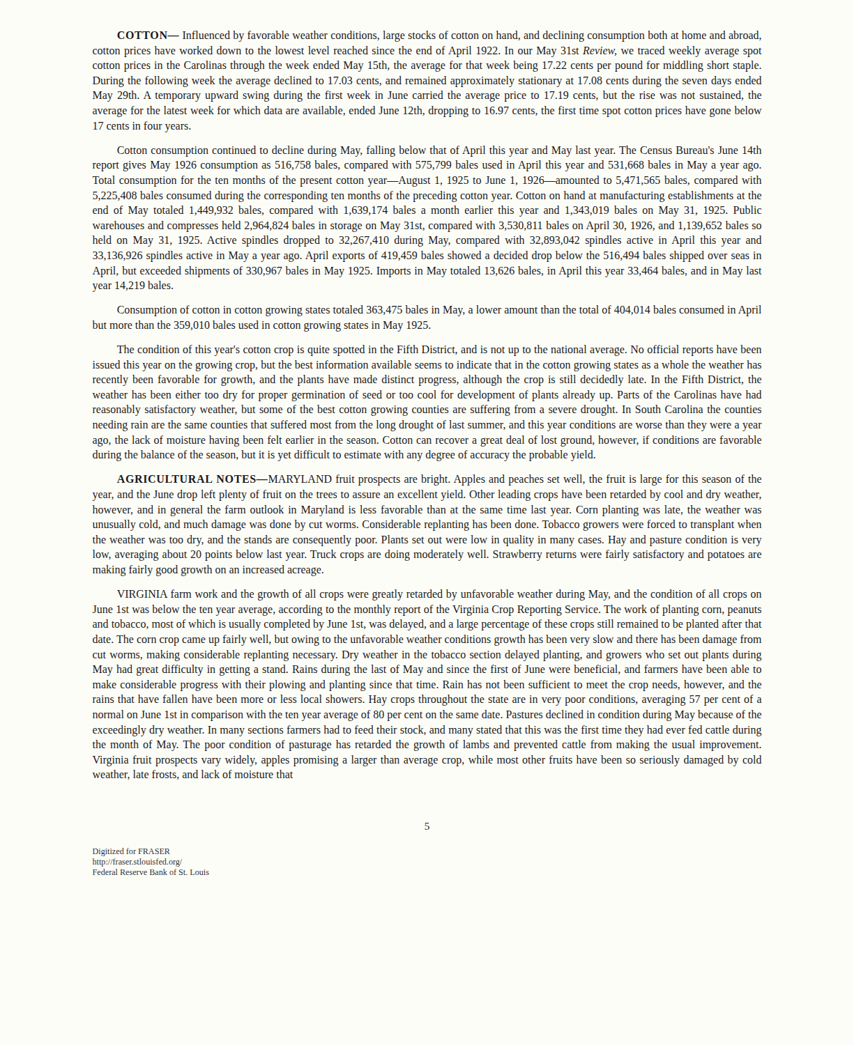COTTON— Influenced by favorable weather conditions, large stocks of cotton on hand, and declining consumption both at home and abroad, cotton prices have worked down to the lowest level reached since the end of April 1922. In our May 31st Review, we traced weekly average spot cotton prices in the Carolinas through the week ended May 15th, the average for that week being 17.22 cents per pound for middling short staple. During the following week the average declined to 17.03 cents, and remained approximately stationary at 17.08 cents during the seven days ended May 29th. A temporary upward swing during the first week in June carried the average price to 17.19 cents, but the rise was not sustained, the average for the latest week for which data are available, ended June 12th, dropping to 16.97 cents, the first time spot cotton prices have gone below 17 cents in four years.
Cotton consumption continued to decline during May, falling below that of April this year and May last year. The Census Bureau's June 14th report gives May 1926 consumption as 516,758 bales, compared with 575,799 bales used in April this year and 531,668 bales in May a year ago. Total consumption for the ten months of the present cotton year—August 1, 1925 to June 1, 1926—amounted to 5,471,565 bales, compared with 5,225,408 bales consumed during the corresponding ten months of the preceding cotton year. Cotton on hand at manufacturing establishments at the end of May totaled 1,449,932 bales, compared with 1,639,174 bales a month earlier this year and 1,343,019 bales on May 31, 1925. Public warehouses and compresses held 2,964,824 bales in storage on May 31st, compared with 3,530,811 bales on April 30, 1926, and 1,139,652 bales so held on May 31, 1925. Active spindles dropped to 32,267,410 during May, compared with 32,893,042 spindles active in April this year and 33,136,926 spindles active in May a year ago. April exports of 419,459 bales showed a decided drop below the 516,494 bales shipped over seas in April, but exceeded shipments of 330,967 bales in May 1925. Imports in May totaled 13,626 bales, in April this year 33,464 bales, and in May last year 14,219 bales.
Consumption of cotton in cotton growing states totaled 363,475 bales in May, a lower amount than the total of 404,014 bales consumed in April but more than the 359,010 bales used in cotton growing states in May 1925.
The condition of this year's cotton crop is quite spotted in the Fifth District, and is not up to the national average. No official reports have been issued this year on the growing crop, but the best information available seems to indicate that in the cotton growing states as a whole the weather has recently been favorable for growth, and the plants have made distinct progress, although the crop is still decidedly late. In the Fifth District, the weather has been either too dry for proper germination of seed or too cool for development of plants already up. Parts of the Carolinas have had reasonably satisfactory weather, but some of the best cotton growing counties are suffering from a severe drought. In South Carolina the counties needing rain are the same counties that suffered most from the long drought of last summer, and this year conditions are worse than they were a year ago, the lack of moisture having been felt earlier in the season. Cotton can recover a great deal of lost ground, however, if conditions are favorable during the balance of the season, but it is yet difficult to estimate with any degree of accuracy the probable yield.
AGRICULTURAL NOTES—MARYLAND fruit prospects are bright. Apples and peaches set well, the fruit is large for this season of the year, and the June drop left plenty of fruit on the trees to assure an excellent yield. Other leading crops have been retarded by cool and dry weather, however, and in general the farm outlook in Maryland is less favorable than at the same time last year. Corn planting was late, the weather was unusually cold, and much damage was done by cut worms. Considerable replanting has been done. Tobacco growers were forced to transplant when the weather was too dry, and the stands are consequently poor. Plants set out were low in quality in many cases. Hay and pasture condition is very low, averaging about 20 points below last year. Truck crops are doing moderately well. Strawberry returns were fairly satisfactory and potatoes are making fairly good growth on an increased acreage.
VIRGINIA farm work and the growth of all crops were greatly retarded by unfavorable weather during May, and the condition of all crops on June 1st was below the ten year average, according to the monthly report of the Virginia Crop Reporting Service. The work of planting corn, peanuts and tobacco, most of which is usually completed by June 1st, was delayed, and a large percentage of these crops still remained to be planted after that date. The corn crop came up fairly well, but owing to the unfavorable weather conditions growth has been very slow and there has been damage from cut worms, making considerable replanting necessary. Dry weather in the tobacco section delayed planting, and growers who set out plants during May had great difficulty in getting a stand. Rains during the last of May and since the first of June were beneficial, and farmers have been able to make considerable progress with their plowing and planting since that time. Rain has not been sufficient to meet the crop needs, however, and the rains that have fallen have been more or less local showers. Hay crops throughout the state are in very poor conditions, averaging 57 per cent of a normal on June 1st in comparison with the ten year average of 80 per cent on the same date. Pastures declined in condition during May because of the exceedingly dry weather. In many sections farmers had to feed their stock, and many stated that this was the first time they had ever fed cattle during the month of May. The poor condition of pasturage has retarded the growth of lambs and prevented cattle from making the usual improvement. Virginia fruit prospects vary widely, apples promising a larger than average crop, while most other fruits have been so seriously damaged by cold weather, late frosts, and lack of moisture that
5
Digitized for FRASER
http://fraser.stlouisfed.org/
Federal Reserve Bank of St. Louis